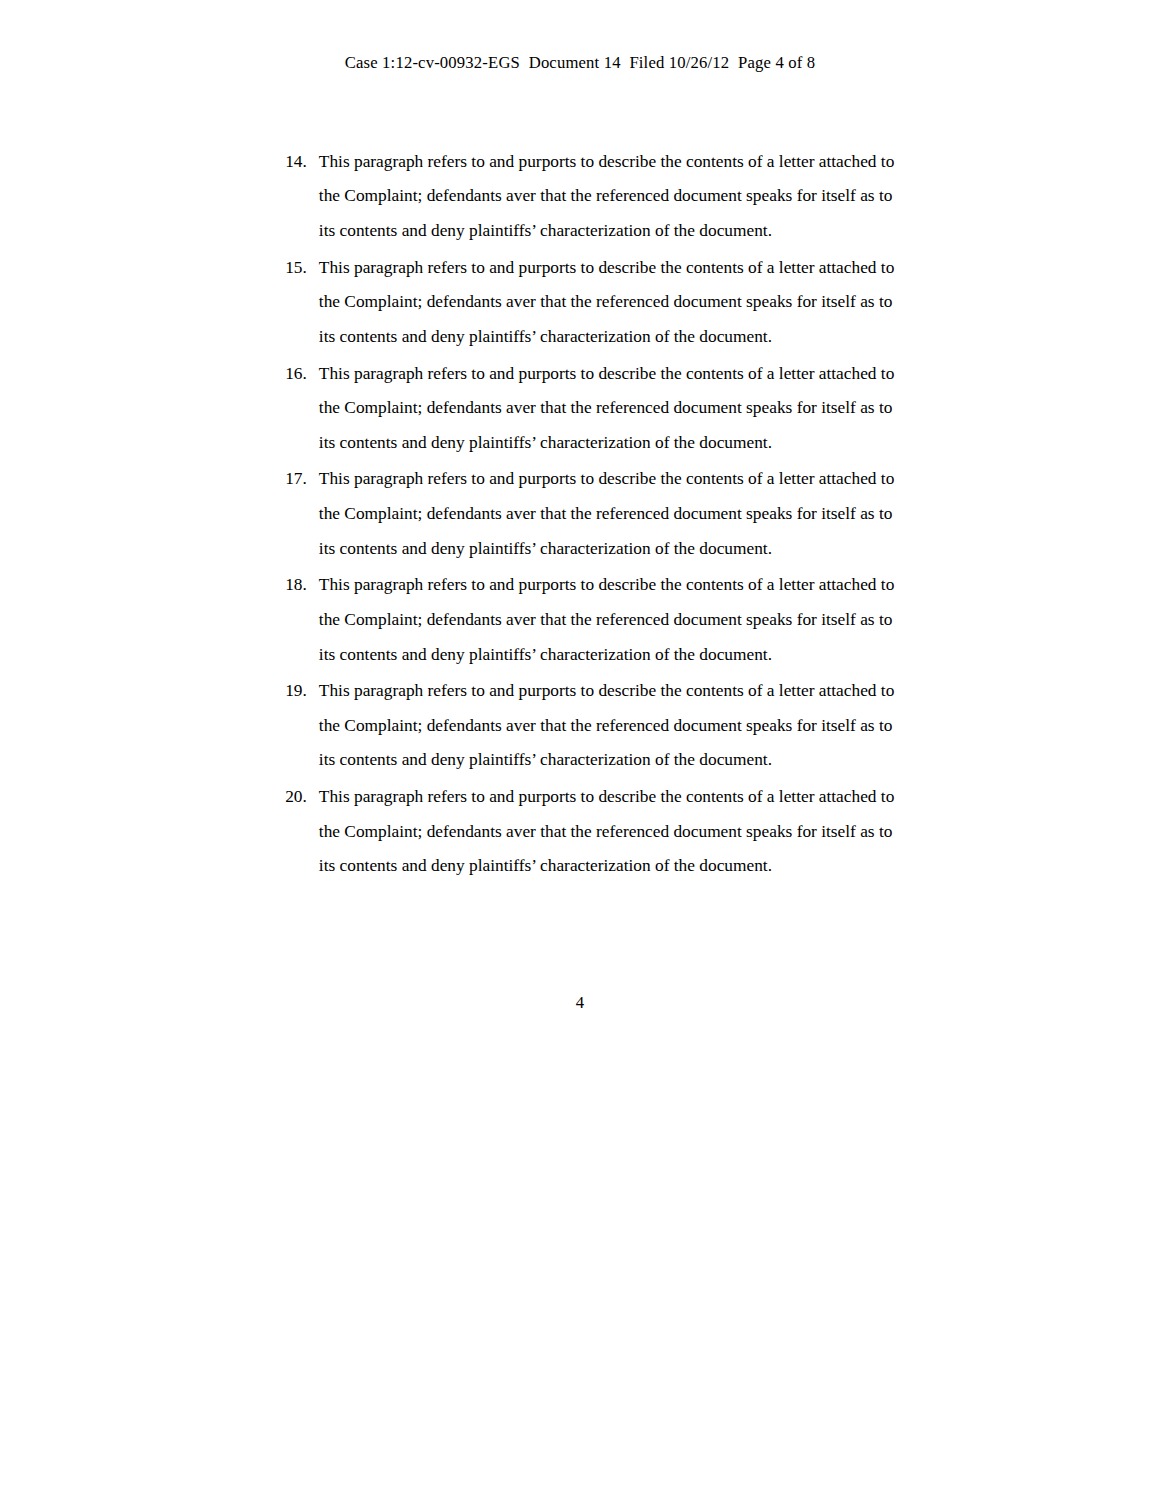Case 1:12-cv-00932-EGS Document 14 Filed 10/26/12 Page 4 of 8
This paragraph refers to and purports to describe the contents of a letter attached to the Complaint; defendants aver that the referenced document speaks for itself as to its contents and deny plaintiffs’ characterization of the document.
This paragraph refers to and purports to describe the contents of a letter attached to the Complaint; defendants aver that the referenced document speaks for itself as to its contents and deny plaintiffs’ characterization of the document.
This paragraph refers to and purports to describe the contents of a letter attached to the Complaint; defendants aver that the referenced document speaks for itself as to its contents and deny plaintiffs’ characterization of the document.
This paragraph refers to and purports to describe the contents of a letter attached to the Complaint; defendants aver that the referenced document speaks for itself as to its contents and deny plaintiffs’ characterization of the document.
This paragraph refers to and purports to describe the contents of a letter attached to the Complaint; defendants aver that the referenced document speaks for itself as to its contents and deny plaintiffs’ characterization of the document.
This paragraph refers to and purports to describe the contents of a letter attached to the Complaint; defendants aver that the referenced document speaks for itself as to its contents and deny plaintiffs’ characterization of the document.
This paragraph refers to and purports to describe the contents of a letter attached to the Complaint; defendants aver that the referenced document speaks for itself as to its contents and deny plaintiffs’ characterization of the document.
4